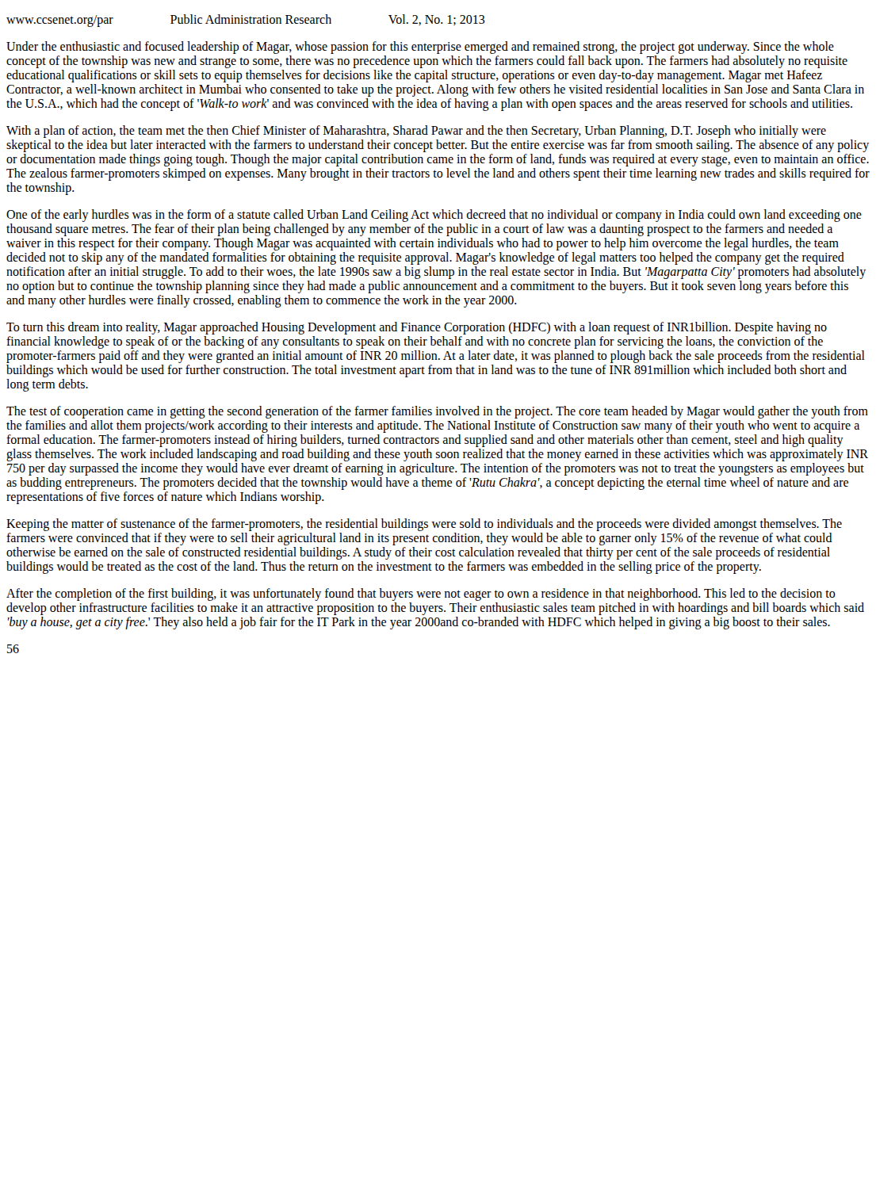www.ccsenet.org/par Public Administration Research Vol. 2, No. 1; 2013
Under the enthusiastic and focused leadership of Magar, whose passion for this enterprise emerged and remained strong, the project got underway. Since the whole concept of the township was new and strange to some, there was no precedence upon which the farmers could fall back upon. The farmers had absolutely no requisite educational qualifications or skill sets to equip themselves for decisions like the capital structure, operations or even day-to-day management. Magar met Hafeez Contractor, a well-known architect in Mumbai who consented to take up the project. Along with few others he visited residential localities in San Jose and Santa Clara in the U.S.A., which had the concept of 'Walk-to work' and was convinced with the idea of having a plan with open spaces and the areas reserved for schools and utilities.
With a plan of action, the team met the then Chief Minister of Maharashtra, Sharad Pawar and the then Secretary, Urban Planning, D.T. Joseph who initially were skeptical to the idea but later interacted with the farmers to understand their concept better. But the entire exercise was far from smooth sailing. The absence of any policy or documentation made things going tough. Though the major capital contribution came in the form of land, funds was required at every stage, even to maintain an office. The zealous farmer-promoters skimped on expenses. Many brought in their tractors to level the land and others spent their time learning new trades and skills required for the township.
One of the early hurdles was in the form of a statute called Urban Land Ceiling Act which decreed that no individual or company in India could own land exceeding one thousand square metres. The fear of their plan being challenged by any member of the public in a court of law was a daunting prospect to the farmers and needed a waiver in this respect for their company. Though Magar was acquainted with certain individuals who had to power to help him overcome the legal hurdles, the team decided not to skip any of the mandated formalities for obtaining the requisite approval. Magar's knowledge of legal matters too helped the company get the required notification after an initial struggle. To add to their woes, the late 1990s saw a big slump in the real estate sector in India. But 'Magarpatta City' promoters had absolutely no option but to continue the township planning since they had made a public announcement and a commitment to the buyers. But it took seven long years before this and many other hurdles were finally crossed, enabling them to commence the work in the year 2000.
To turn this dream into reality, Magar approached Housing Development and Finance Corporation (HDFC) with a loan request of INR1billion. Despite having no financial knowledge to speak of or the backing of any consultants to speak on their behalf and with no concrete plan for servicing the loans, the conviction of the promoter-farmers paid off and they were granted an initial amount of INR 20 million. At a later date, it was planned to plough back the sale proceeds from the residential buildings which would be used for further construction. The total investment apart from that in land was to the tune of INR 891million which included both short and long term debts.
The test of cooperation came in getting the second generation of the farmer families involved in the project. The core team headed by Magar would gather the youth from the families and allot them projects/work according to their interests and aptitude. The National Institute of Construction saw many of their youth who went to acquire a formal education. The farmer-promoters instead of hiring builders, turned contractors and supplied sand and other materials other than cement, steel and high quality glass themselves. The work included landscaping and road building and these youth soon realized that the money earned in these activities which was approximately INR 750 per day surpassed the income they would have ever dreamt of earning in agriculture. The intention of the promoters was not to treat the youngsters as employees but as budding entrepreneurs. The promoters decided that the township would have a theme of 'Rutu Chakra', a concept depicting the eternal time wheel of nature and are representations of five forces of nature which Indians worship.
Keeping the matter of sustenance of the farmer-promoters, the residential buildings were sold to individuals and the proceeds were divided amongst themselves. The farmers were convinced that if they were to sell their agricultural land in its present condition, they would be able to garner only 15% of the revenue of what could otherwise be earned on the sale of constructed residential buildings. A study of their cost calculation revealed that thirty per cent of the sale proceeds of residential buildings would be treated as the cost of the land. Thus the return on the investment to the farmers was embedded in the selling price of the property.
After the completion of the first building, it was unfortunately found that buyers were not eager to own a residence in that neighborhood. This led to the decision to develop other infrastructure facilities to make it an attractive proposition to the buyers. Their enthusiastic sales team pitched in with hoardings and bill boards which said 'buy a house, get a city free.' They also held a job fair for the IT Park in the year 2000and co-branded with HDFC which helped in giving a big boost to their sales.
56